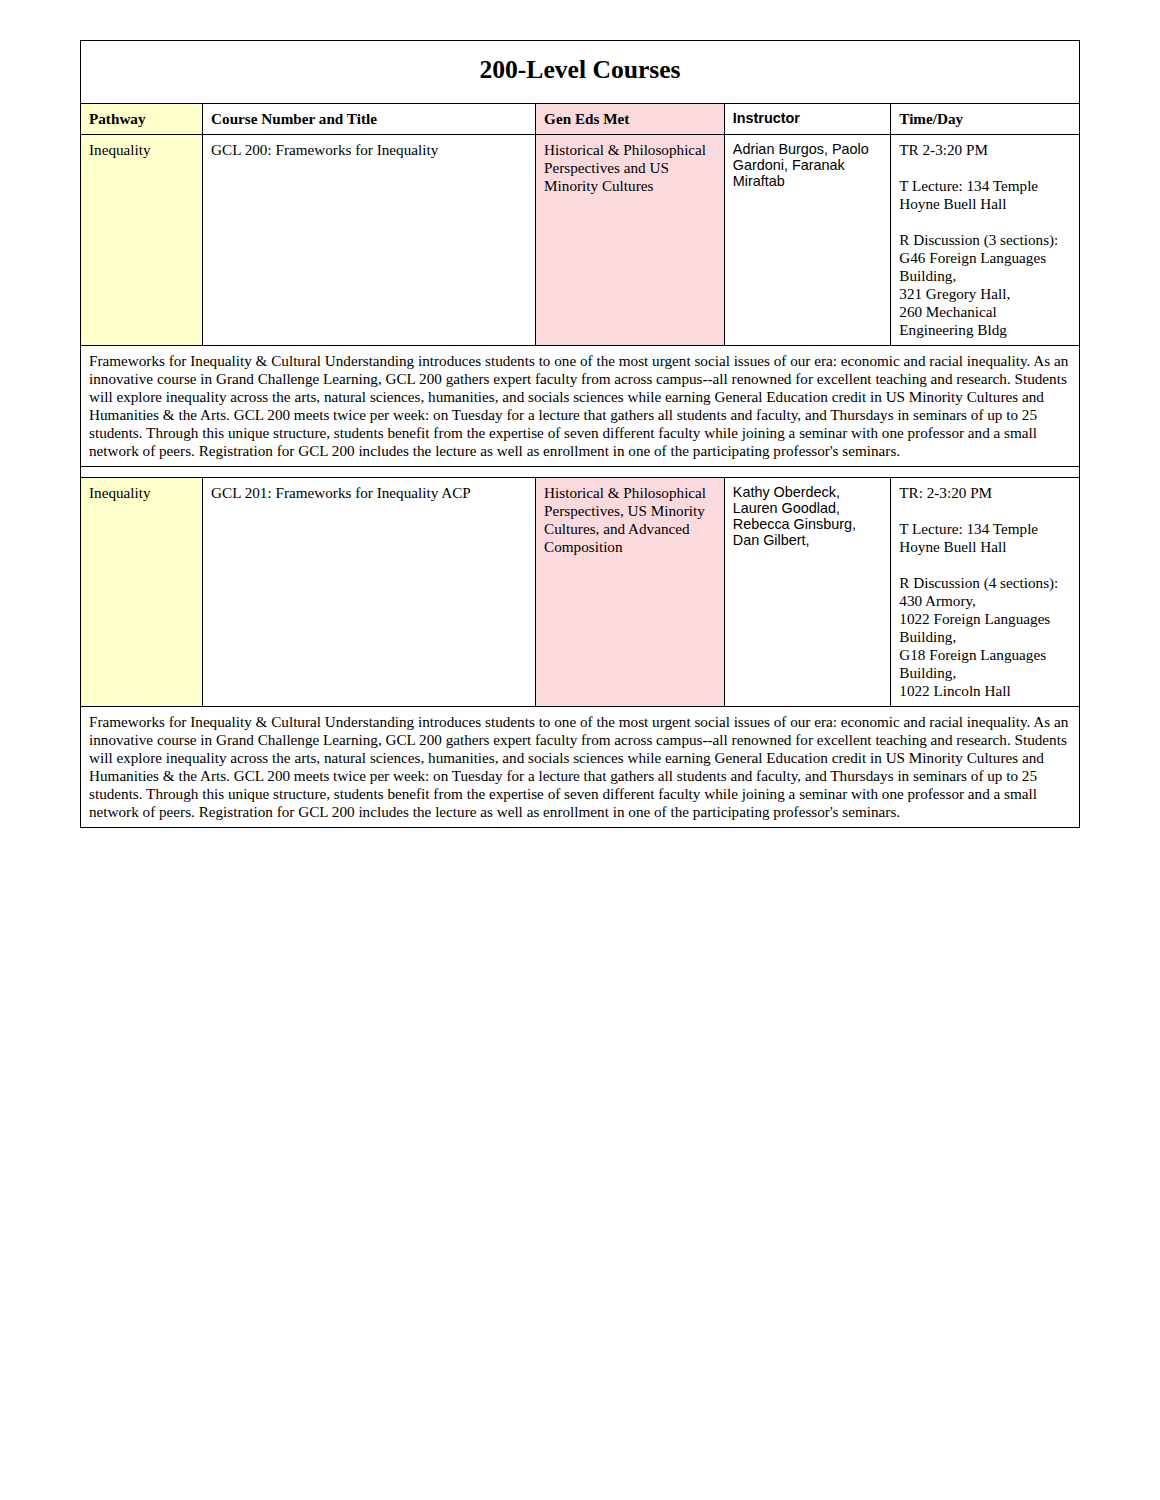200-Level Courses
| Pathway | Course Number and Title | Gen Eds Met | Instructor | Time/Day |
| --- | --- | --- | --- | --- |
| Inequality | GCL 200: Frameworks for Inequality | Historical & Philosophical Perspectives and US Minority Cultures | Adrian Burgos, Paolo Gardoni, Faranak Miraftab | TR 2-3:20 PM T Lecture: 134 Temple Hoyne Buell Hall R Discussion (3 sections): G46 Foreign Languages Building, 321 Gregory Hall, 260 Mechanical Engineering Bldg |
| Frameworks for Inequality & Cultural Understanding introduces students to one of the most urgent social issues of our era: economic and racial inequality. As an innovative course in Grand Challenge Learning, GCL 200 gathers expert faculty from across campus--all renowned for excellent teaching and research. Students will explore inequality across the arts, natural sciences, humanities, and socials sciences while earning General Education credit in US Minority Cultures and Humanities & the Arts. GCL 200 meets twice per week: on Tuesday for a lecture that gathers all students and faculty, and Thursdays in seminars of up to 25 students. Through this unique structure, students benefit from the expertise of seven different faculty while joining a seminar with one professor and a small network of peers. Registration for GCL 200 includes the lecture as well as enrollment in one of the participating professor's seminars. |
| Inequality | GCL 201: Frameworks for Inequality ACP | Historical & Philosophical Perspectives, US Minority Cultures, and Advanced Composition | Kathy Oberdeck, Lauren Goodlad, Rebecca Ginsburg, Dan Gilbert, | TR: 2-3:20 PM T Lecture: 134 Temple Hoyne Buell Hall R Discussion (4 sections): 430 Armory, 1022 Foreign Languages Building, G18 Foreign Languages Building, 1022 Lincoln Hall |
| Frameworks for Inequality & Cultural Understanding introduces students to one of the most urgent social issues of our era: economic and racial inequality. As an innovative course in Grand Challenge Learning, GCL 200 gathers expert faculty from across campus--all renowned for excellent teaching and research. Students will explore inequality across the arts, natural sciences, humanities, and socials sciences while earning General Education credit in US Minority Cultures and Humanities & the Arts. GCL 200 meets twice per week: on Tuesday for a lecture that gathers all students and faculty, and Thursdays in seminars of up to 25 students. Through this unique structure, students benefit from the expertise of seven different faculty while joining a seminar with one professor and a small network of peers. Registration for GCL 200 includes the lecture as well as enrollment in one of the participating professor's seminars. |